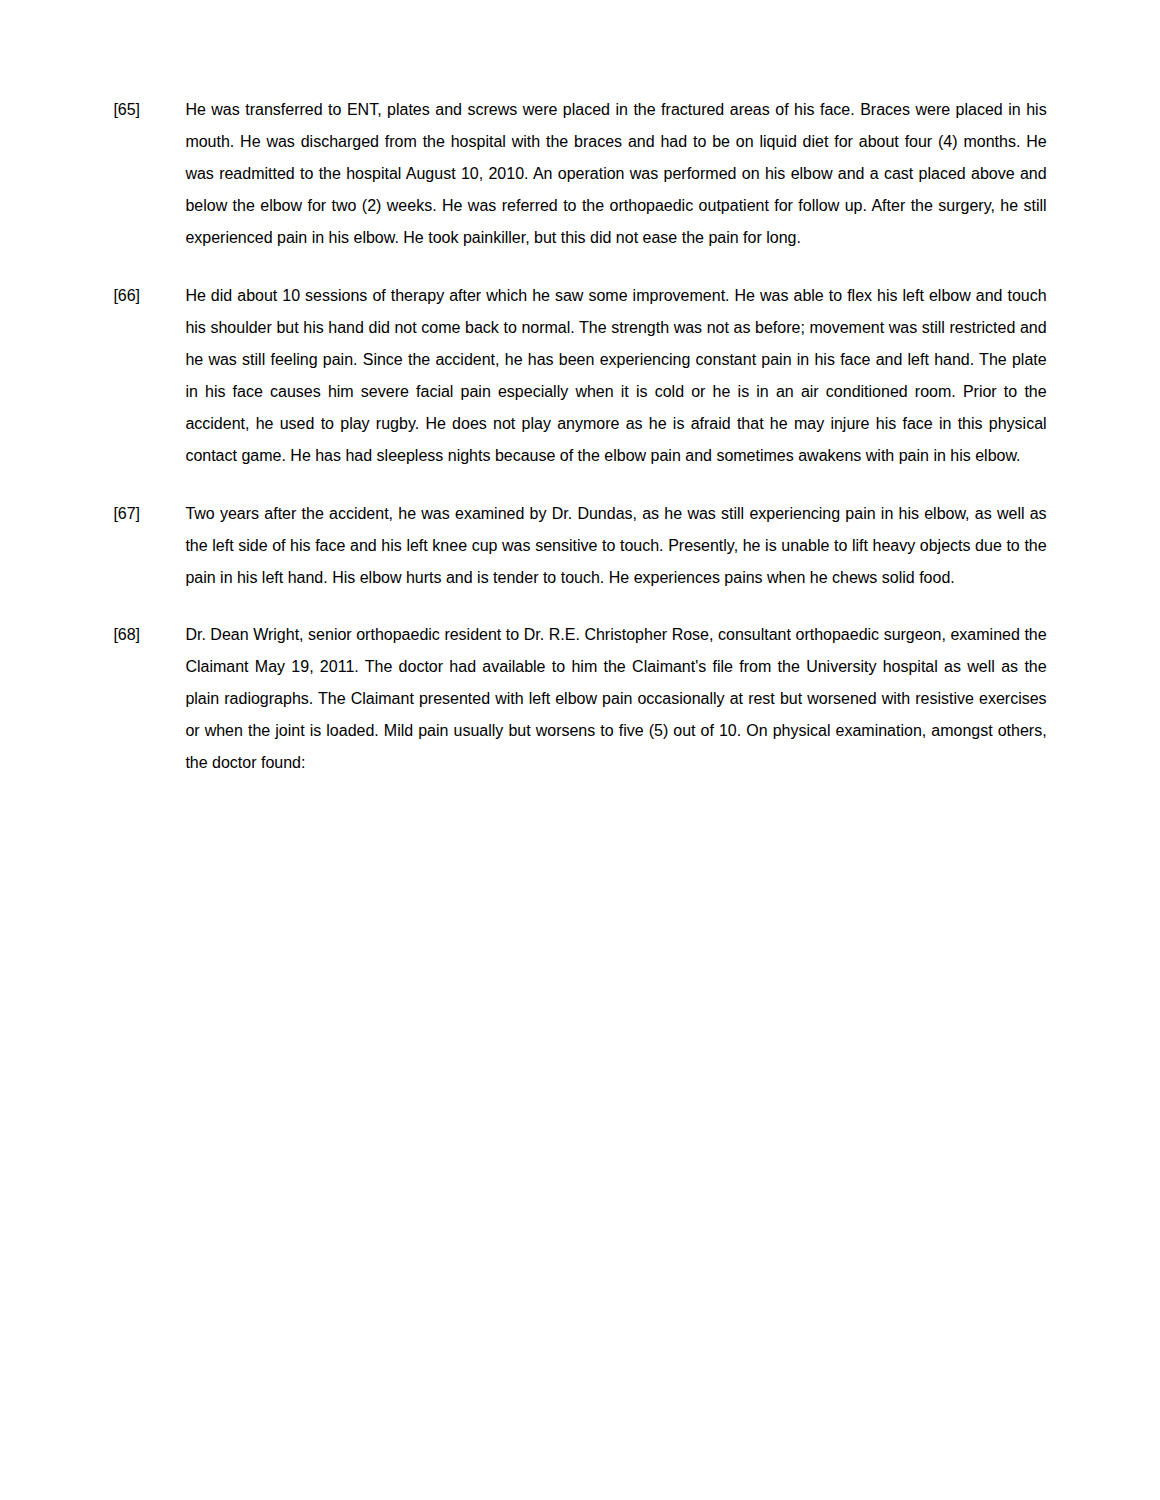[65]
He was transferred to ENT, plates and screws were placed in the fractured areas of his face. Braces were placed in his mouth. He was discharged from the hospital with the braces and had to be on liquid diet for about four (4) months. He was readmitted to the hospital August 10, 2010. An operation was performed on his elbow and a cast placed above and below the elbow for two (2) weeks. He was referred to the orthopaedic outpatient for follow up. After the surgery, he still experienced pain in his elbow. He took painkiller, but this did not ease the pain for long.
[66]
He did about 10 sessions of therapy after which he saw some improvement. He was able to flex his left elbow and touch his shoulder but his hand did not come back to normal. The strength was not as before; movement was still restricted and he was still feeling pain. Since the accident, he has been experiencing constant pain in his face and left hand. The plate in his face causes him severe facial pain especially when it is cold or he is in an air conditioned room. Prior to the accident, he used to play rugby. He does not play anymore as he is afraid that he may injure his face in this physical contact game. He has had sleepless nights because of the elbow pain and sometimes awakens with pain in his elbow.
[67]
Two years after the accident, he was examined by Dr. Dundas, as he was still experiencing pain in his elbow, as well as the left side of his face and his left knee cup was sensitive to touch. Presently, he is unable to lift heavy objects due to the pain in his left hand. His elbow hurts and is tender to touch. He experiences pains when he chews solid food.
[68]
Dr. Dean Wright, senior orthopaedic resident to Dr. R.E. Christopher Rose, consultant orthopaedic surgeon, examined the Claimant May 19, 2011. The doctor had available to him the Claimant's file from the University hospital as well as the plain radiographs. The Claimant presented with left elbow pain occasionally at rest but worsened with resistive exercises or when the joint is loaded. Mild pain usually but worsens to five (5) out of 10. On physical examination, amongst others, the doctor found: